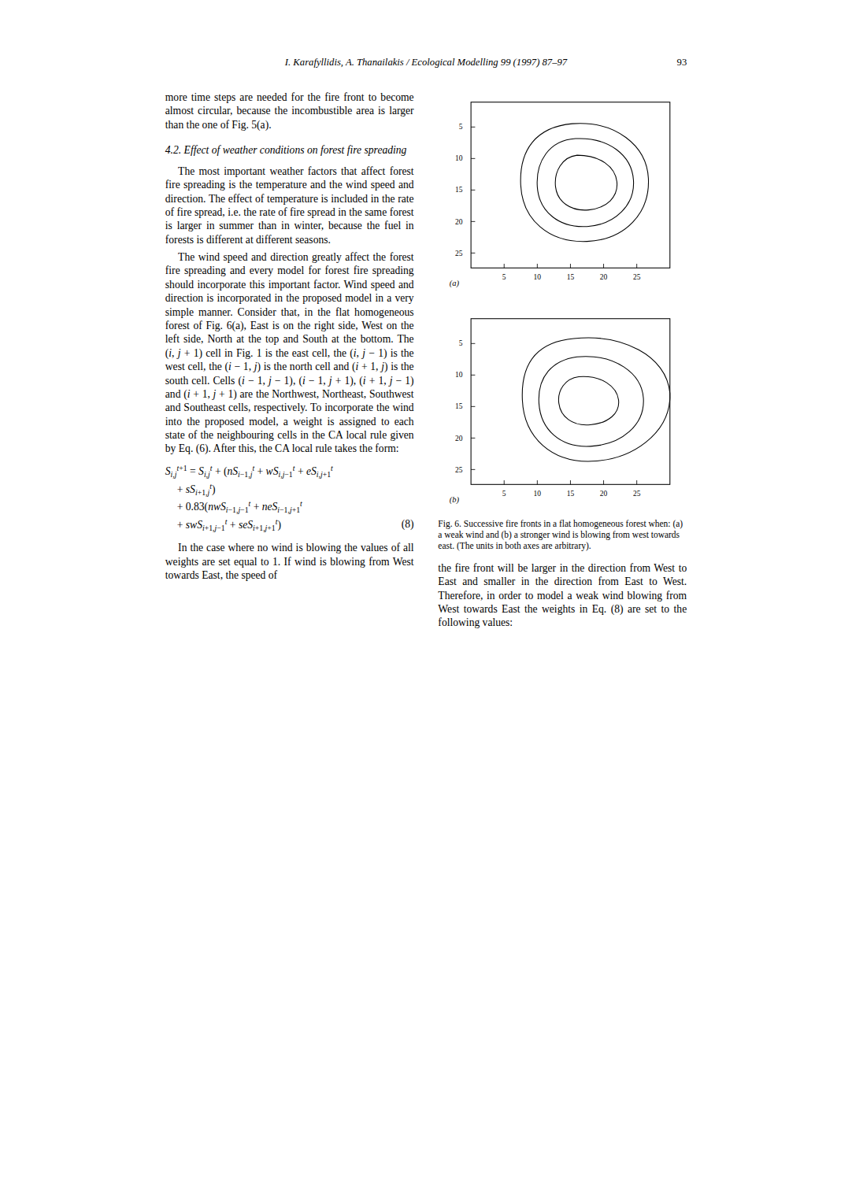I. Karafyllidis, A. Thanailakis / Ecological Modelling 99 (1997) 87–97 93
more time steps are needed for the fire front to become almost circular, because the incombustible area is larger than the one of Fig. 5(a).
4.2. Effect of weather conditions on forest fire spreading
The most important weather factors that affect forest fire spreading is the temperature and the wind speed and direction. The effect of temperature is included in the rate of fire spread, i.e. the rate of fire spread in the same forest is larger in summer than in winter, because the fuel in forests is different at different seasons.
The wind speed and direction greatly affect the forest fire spreading and every model for forest fire spreading should incorporate this important factor. Wind speed and direction is incorporated in the proposed model in a very simple manner. Consider that, in the flat homogeneous forest of Fig. 6(a), East is on the right side, West on the left side, North at the top and South at the bottom. The (i, j + 1) cell in Fig. 1 is the east cell, the (i, j − 1) is the west cell, the (i − 1, j) is the north cell and (i + 1, j) is the south cell. Cells (i − 1, j − 1), (i − 1, j + 1), (i + 1, j − 1) and (i + 1, j + 1) are the Northwest, Northeast, Southwest and Southeast cells, respectively. To incorporate the wind into the proposed model, a weight is assigned to each state of the neighbouring cells in the CA local rule given by Eq. (6). After this, the CA local rule takes the form:
Si,jt+1 = Si,jt + (nSi−1,jt + wSi,j−1t + eSi,j+1t + sSi+1,jt) + 0.83(nwSi−1,j−1t + neSi−1,j+1t + swSi+1,j−1t + seSi+1,j+1t)(8)
In the case where no wind is blowing the values of all weights are set equal to 1. If wind is blowing from West towards East, the speed of
5 10 15 20 25 5 10 15 20 25 (a)
5 10 15 20 25 5 10 15 20 25 (b)
Fig. 6. Successive fire fronts in a flat homogeneous forest when: (a) a weak wind and (b) a stronger wind is blowing from west towards east. (The units in both axes are arbitrary).
the fire front will be larger in the direction from West to East and smaller in the direction from East to West. Therefore, in order to model a weak wind blowing from West towards East the weights in Eq. (8) are set to the following values: